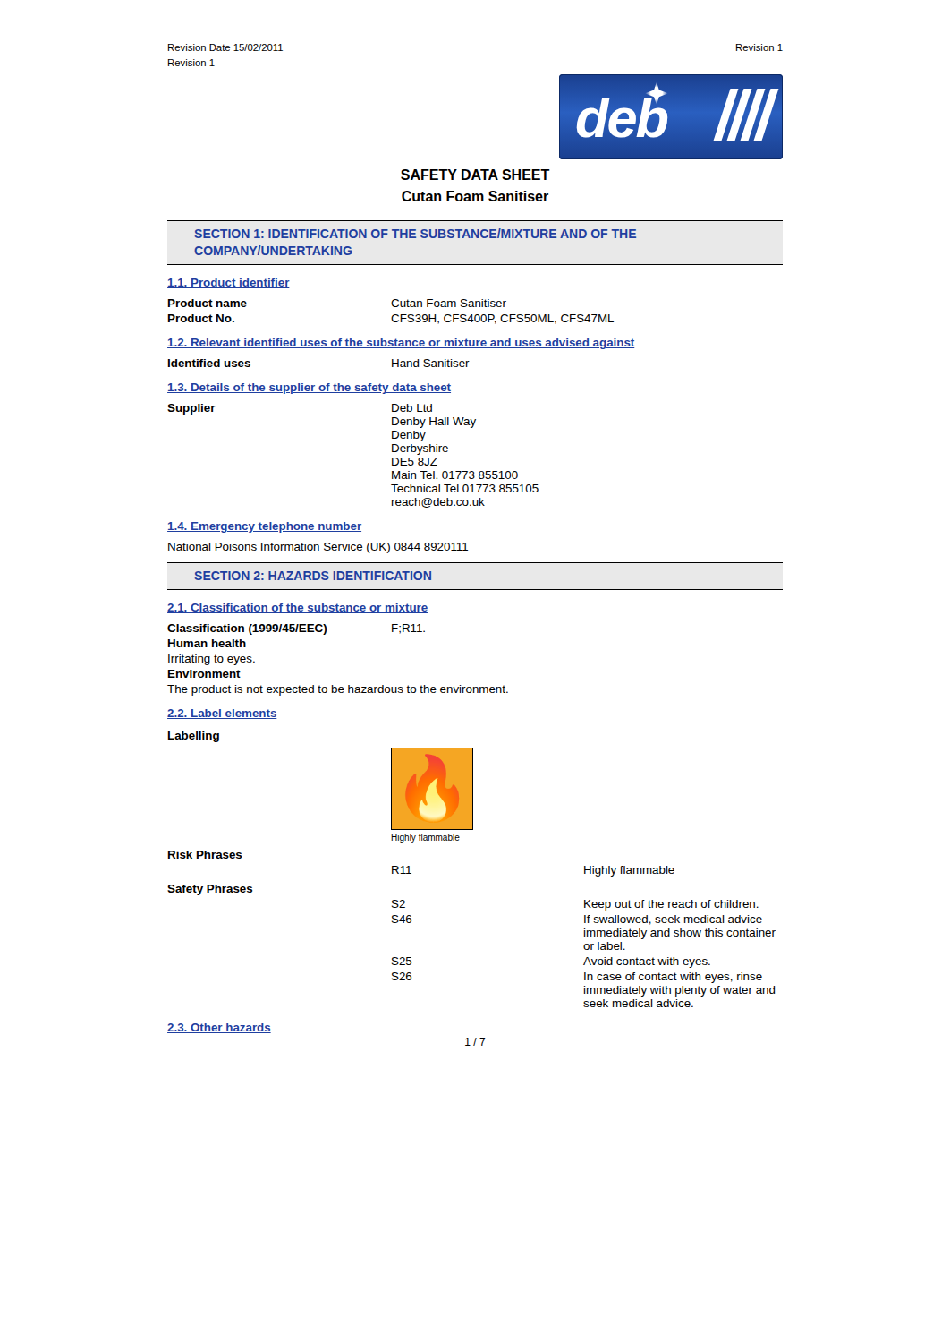Revision Date 15/02/2011 Revision 1
Revision 1
deb
SAFETY DATA SHEET
Cutan Foam Sanitiser
SECTION 1: IDENTIFICATION OF THE SUBSTANCE/MIXTURE AND OF THE
COMPANY/UNDERTAKING
1.1. Product identifier
Product name
Cutan Foam Sanitiser
Product No.
CFS39H, CFS400P, CFS50ML, CFS47ML
1.2. Relevant identified uses of the substance or mixture and uses advised against
Identified uses
Hand Sanitiser
1.3. Details of the supplier of the safety data sheet
Supplier
Deb Ltd Denby Hall Way Denby Derbyshire DE5 8JZ Main Tel. 01773 855100 Technical Tel 01773 855105 reach@deb.co.uk
1.4. Emergency telephone number
National Poisons Information Service (UK) 0844 8920111
SECTION 2: HAZARDS IDENTIFICATION
2.1. Classification of the substance or mixture
Classification (1999/45/EEC)
F;R11.
Human health
Irritating to eyes.
Environment
The product is not expected to be hazardous to the environment.
2.2. Label elements
Labelling
🔥
Highly flammable
Risk Phrases
R11
Highly flammable
Safety Phrases
S2
Keep out of the reach of children.
S46
If swallowed, seek medical advice immediately and show this container or label.
S25
Avoid contact with eyes.
S26
In case of contact with eyes, rinse immediately with plenty of water and seek medical advice.
2.3. Other hazards
1 / 7